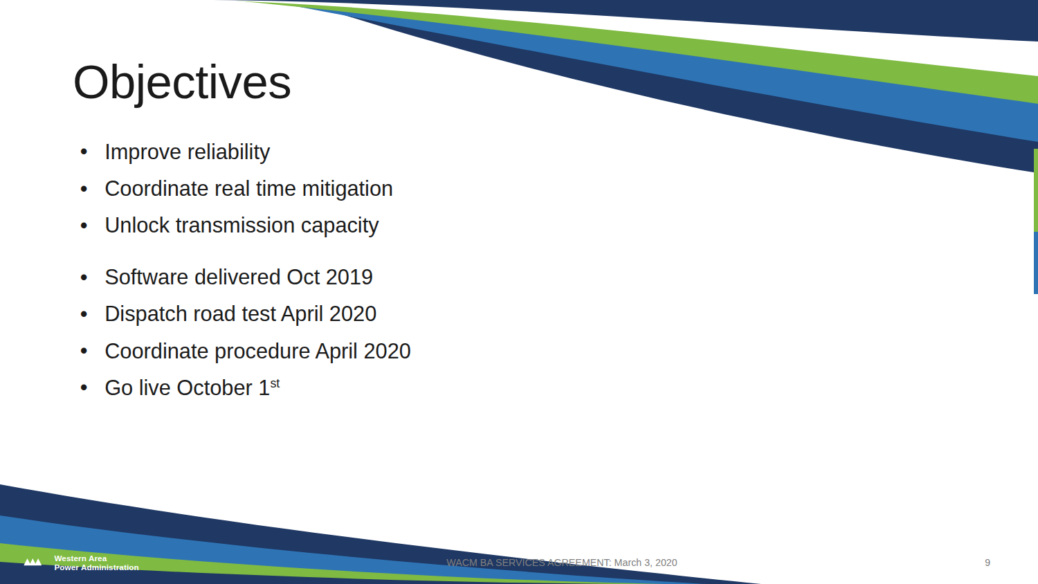Objectives
Improve reliability
Coordinate real time mitigation
Unlock transmission capacity
Software delivered Oct 2019
Dispatch road test April 2020
Coordinate procedure April 2020
Go live October 1st
Western Area
Power Administration
WACM BA SERVICES AGREEMENT: March 3, 2020
9